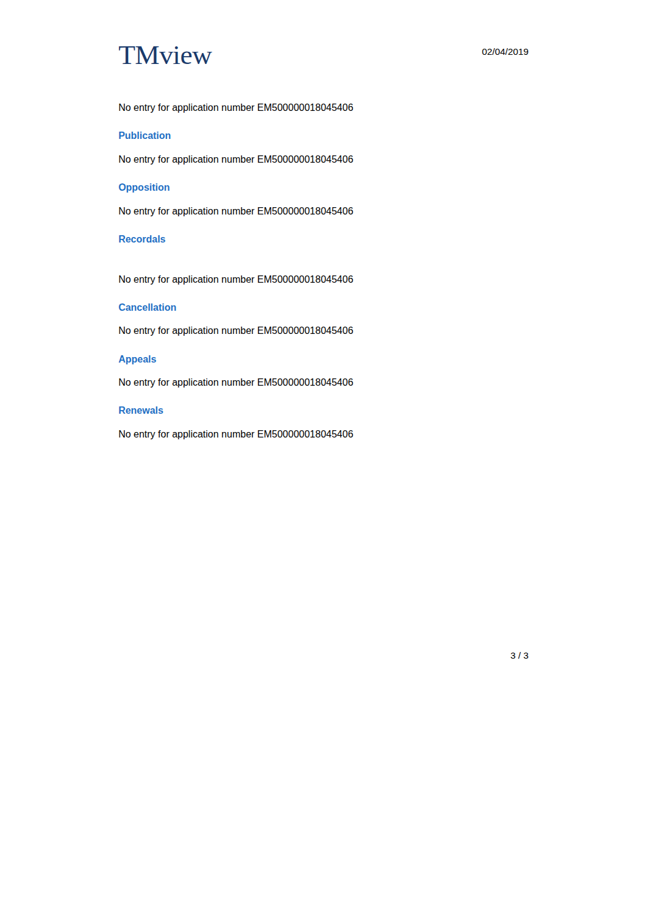TM view
02/04/2019
No entry for application number EM500000018045406
Publication
No entry for application number EM500000018045406
Opposition
No entry for application number EM500000018045406
Recordals
No entry for application number EM500000018045406
Cancellation
No entry for application number EM500000018045406
Appeals
No entry for application number EM500000018045406
Renewals
No entry for application number EM500000018045406
3 / 3